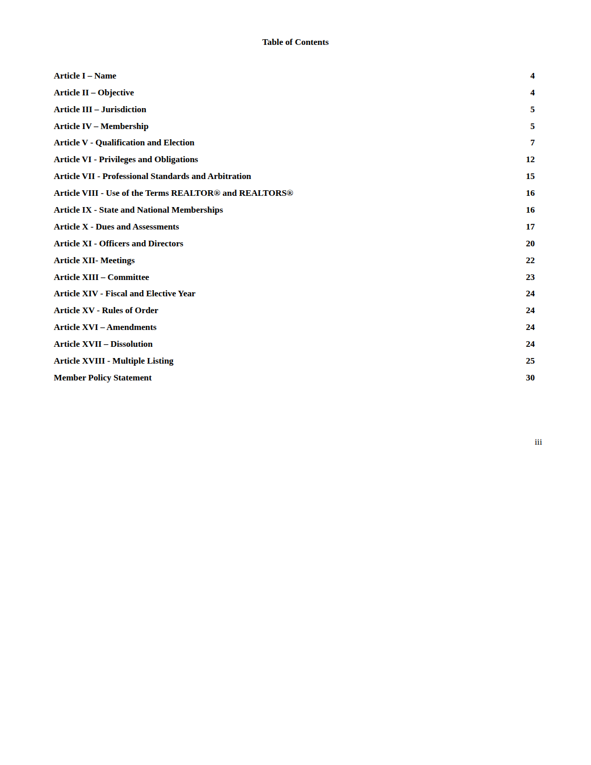Table of Contents
| Article I – Name | 4 |
| Article II – Objective | 4 |
| Article III – Jurisdiction | 5 |
| Article IV – Membership | 5 |
| Article V - Qualification and Election | 7 |
| Article VI - Privileges and Obligations | 12 |
| Article VII - Professional Standards and Arbitration | 15 |
| Article VIII - Use of the Terms REALTOR® and REALTORS® | 16 |
| Article IX - State and National Memberships | 16 |
| Article X - Dues and Assessments | 17 |
| Article XI - Officers and Directors | 20 |
| Article XII- Meetings | 22 |
| Article XIII – Committee | 23 |
| Article XIV - Fiscal and Elective Year | 24 |
| Article XV - Rules of Order | 24 |
| Article XVI – Amendments | 24 |
| Article XVII – Dissolution | 24 |
| Article XVIII - Multiple Listing | 25 |
| Member Policy Statement | 30 |
iii